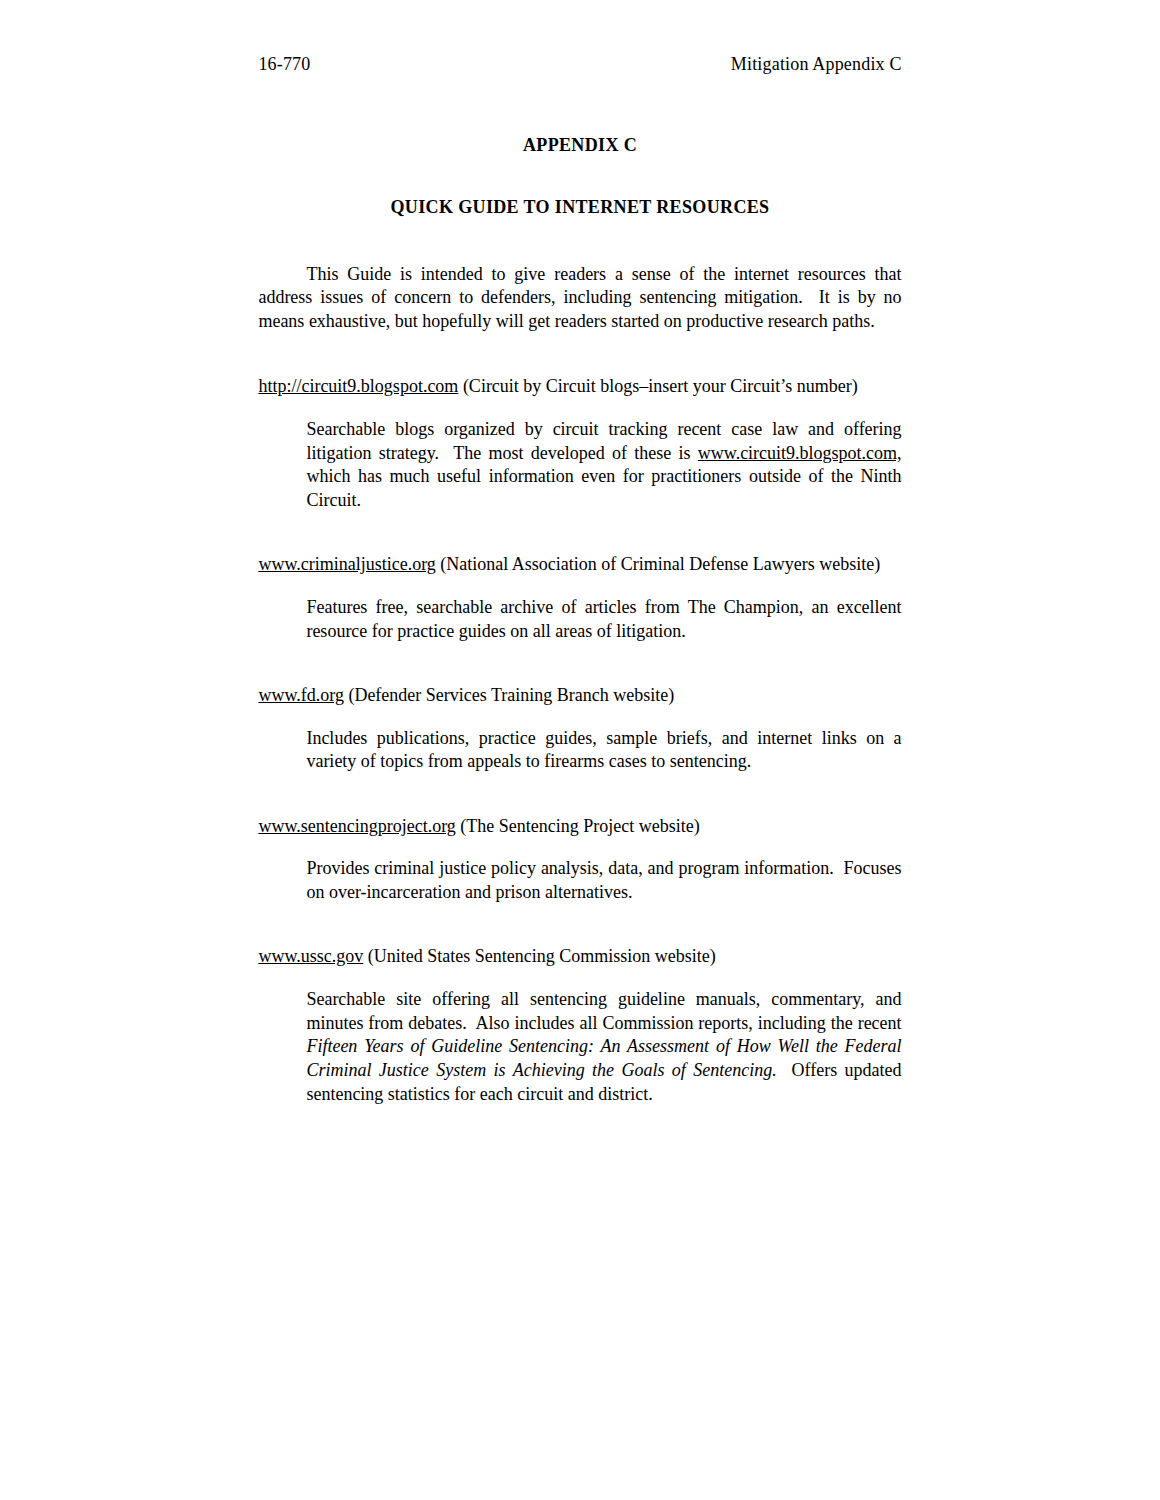16-770 Mitigation Appendix C
APPENDIX C
QUICK GUIDE TO INTERNET RESOURCES
This Guide is intended to give readers a sense of the internet resources that address issues of concern to defenders, including sentencing mitigation. It is by no means exhaustive, but hopefully will get readers started on productive research paths.
http://circuit9.blogspot.com (Circuit by Circuit blogs–insert your Circuit’s number)
Searchable blogs organized by circuit tracking recent case law and offering litigation strategy. The most developed of these is www.circuit9.blogspot.com, which has much useful information even for practitioners outside of the Ninth Circuit.
www.criminaljustice.org (National Association of Criminal Defense Lawyers website)
Features free, searchable archive of articles from The Champion, an excellent resource for practice guides on all areas of litigation.
www.fd.org (Defender Services Training Branch website)
Includes publications, practice guides, sample briefs, and internet links on a variety of topics from appeals to firearms cases to sentencing.
www.sentencingproject.org (The Sentencing Project website)
Provides criminal justice policy analysis, data, and program information. Focuses on over-incarceration and prison alternatives.
www.ussc.gov (United States Sentencing Commission website)
Searchable site offering all sentencing guideline manuals, commentary, and minutes from debates. Also includes all Commission reports, including the recent Fifteen Years of Guideline Sentencing: An Assessment of How Well the Federal Criminal Justice System is Achieving the Goals of Sentencing. Offers updated sentencing statistics for each circuit and district.